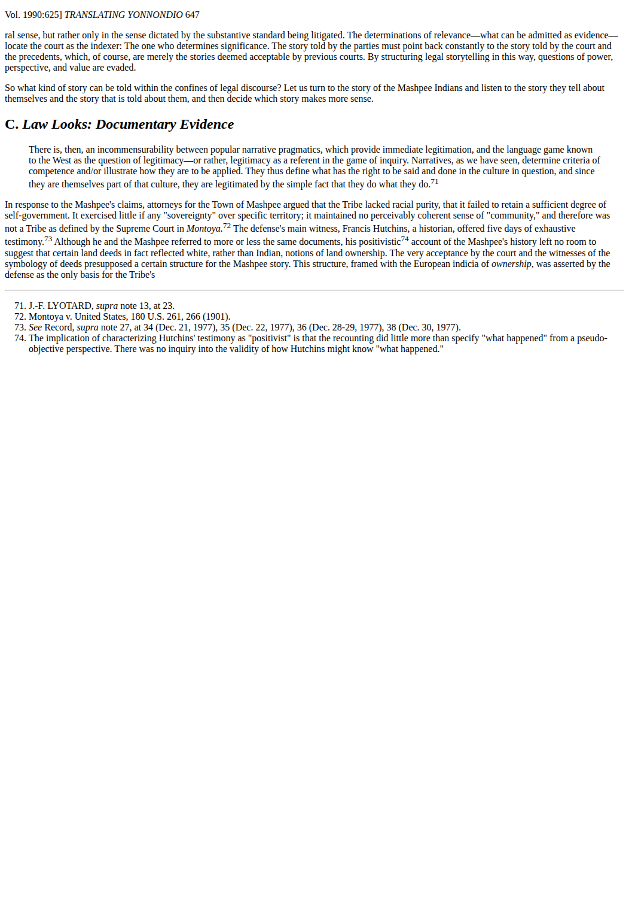Vol. 1990:625] TRANSLATING YONNONDIO 647
ral sense, but rather only in the sense dictated by the substantive standard being litigated. The determinations of relevance—what can be admitted as evidence—locate the court as the indexer: The one who determines significance. The story told by the parties must point back constantly to the story told by the court and the precedents, which, of course, are merely the stories deemed acceptable by previous courts. By structuring legal storytelling in this way, questions of power, perspective, and value are evaded.
So what kind of story can be told within the confines of legal discourse? Let us turn to the story of the Mashpee Indians and listen to the story they tell about themselves and the story that is told about them, and then decide which story makes more sense.
C. Law Looks: Documentary Evidence
There is, then, an incommensurability between popular narrative pragmatics, which provide immediate legitimation, and the language game known to the West as the question of legitimacy—or rather, legitimacy as a referent in the game of inquiry. Narratives, as we have seen, determine criteria of competence and/or illustrate how they are to be applied. They thus define what has the right to be said and done in the culture in question, and since they are themselves part of that culture, they are legitimated by the simple fact that they do what they do.71
In response to the Mashpee's claims, attorneys for the Town of Mashpee argued that the Tribe lacked racial purity, that it failed to retain a sufficient degree of self-government. It exercised little if any "sovereignty" over specific territory; it maintained no perceivably coherent sense of "community," and therefore was not a Tribe as defined by the Supreme Court in Montoya.72 The defense's main witness, Francis Hutchins, a historian, offered five days of exhaustive testimony.73 Although he and the Mashpee referred to more or less the same documents, his positivistic74 account of the Mashpee's history left no room to suggest that certain land deeds in fact reflected white, rather than Indian, notions of land ownership. The very acceptance by the court and the witnesses of the symbology of deeds presupposed a certain structure for the Mashpee story. This structure, framed with the European indicia of ownership, was asserted by the defense as the only basis for the Tribe's
J.-F. LYOTARD, supra note 13, at 23.
Montoya v. United States, 180 U.S. 261, 266 (1901).
See Record, supra note 27, at 34 (Dec. 21, 1977), 35 (Dec. 22, 1977), 36 (Dec. 28-29, 1977), 38 (Dec. 30, 1977).
The implication of characterizing Hutchins' testimony as "positivist" is that the recounting did little more than specify "what happened" from a pseudo-objective perspective. There was no inquiry into the validity of how Hutchins might know "what happened."